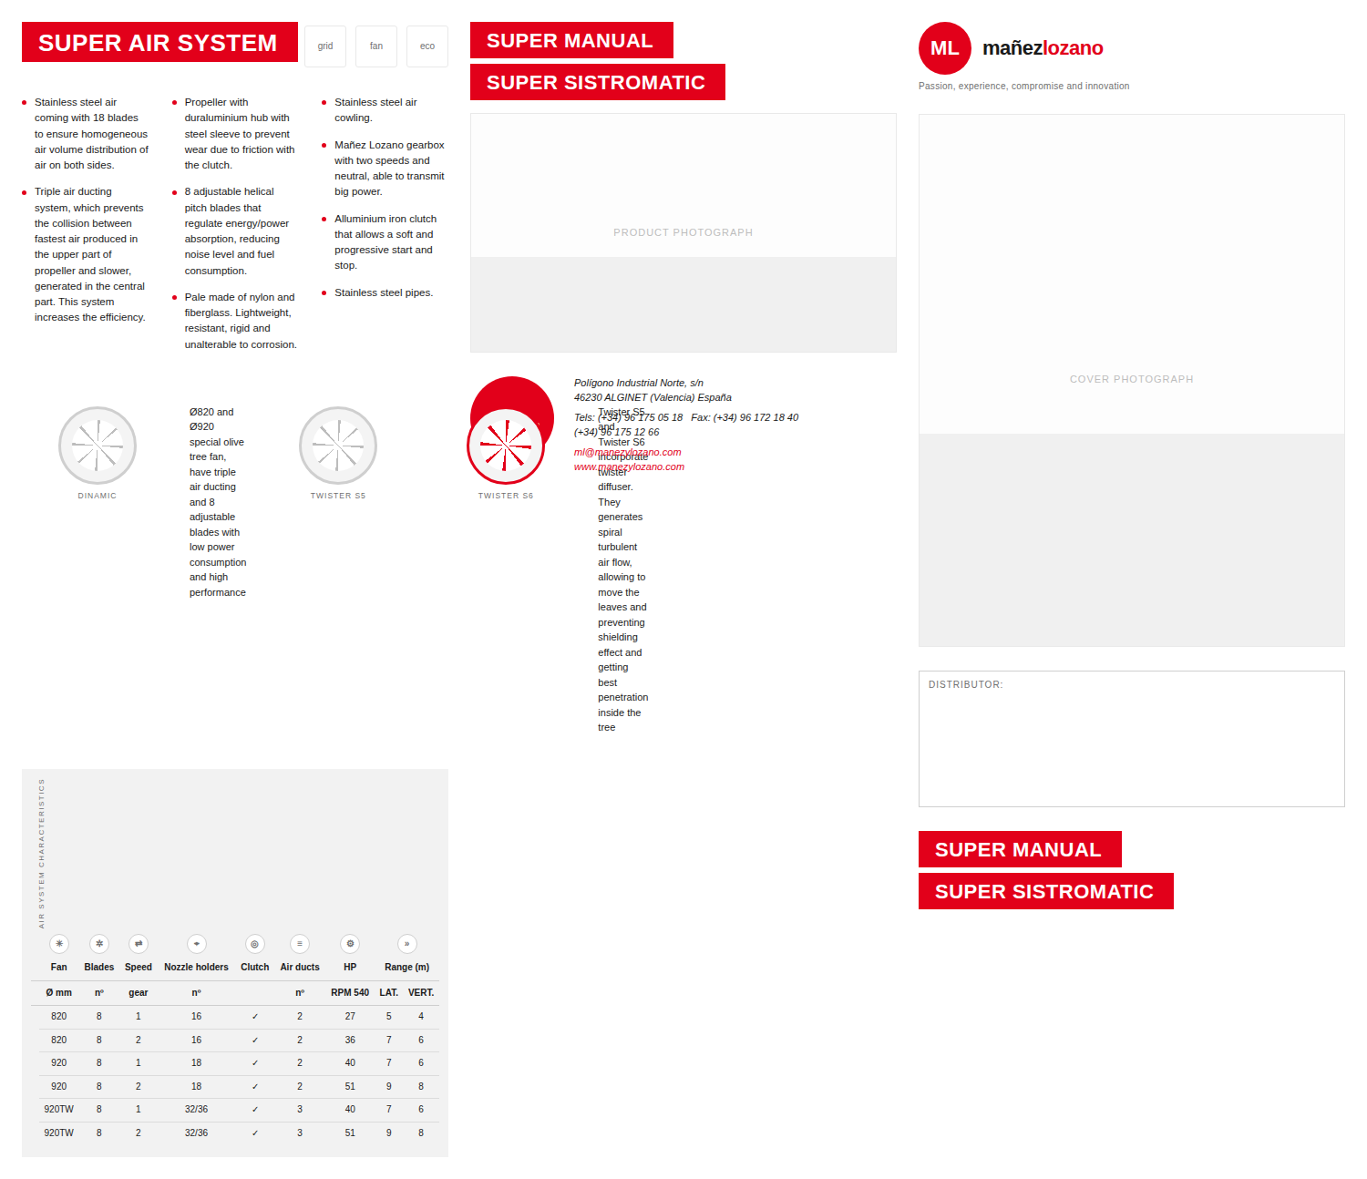Super Air System
grid
fan
eco
Stainless steel air coming with 18 blades to ensure homogeneous air volume distribution of air on both sides.
Triple air ducting system, which prevents the collision between fastest air produced in the upper part of propeller and slower, generated in the central part. This system increases the efficiency.
Propeller with duraluminium hub with steel sleeve to prevent wear due to friction with the clutch.
8 adjustable helical pitch blades that regulate energy/power absorption, reducing noise level and fuel consumption.
Pale made of nylon and fiberglass. Lightweight, resistant, rigid and unalterable to corrosion.
Stainless steel air cowling.
Mañez Lozano gearbox with two speeds and neutral, able to transmit big power.
Alluminium iron clutch that allows a soft and progressive start and stop.
Stainless steel pipes.
Dinamic
Ø820 and Ø920 special olive tree fan, have triple air ducting and 8 adjustable blades with low power consumption and high performance
Twister S5
Twister S6
Twister S5 and Twister S6 incorporate twister diffuser. They generates spiral turbulent air flow, allowing to move the leaves and preventing shielding effect and getting best penetration inside the tree
Air system characteristics
| | ✳ | ✲ | ⇄ | ⌖ | ◎ | ≡ | ⚙ | » |
| --- | --- | --- | --- | --- | --- | --- | --- | --- |
| | Fan | Blades | Speed | Nozzle holders | Clutch | Air ducts | HP | Range (m) |
| | Ø mm | nº | gear | nº | | nº | RPM 540 | LAT. | VERT. |
| | 820 | 8 | 1 | 16 | ✓ | 2 | 27 | 5 | 4 |
| | 820 | 8 | 2 | 16 | ✓ | 2 | 36 | 7 | 6 |
| | 920 | 8 | 1 | 18 | ✓ | 2 | 40 | 7 | 6 |
| | 920 | 8 | 2 | 18 | ✓ | 2 | 51 | 9 | 8 |
| | 920TW | 8 | 1 | 32/36 | ✓ | 3 | 40 | 7 | 6 |
| | 920TW | 8 | 2 | 32/36 | ✓ | 3 | 51 | 9 | 8 |
Super Manual
Super Sistromatic
Product photograph
ML mañez lozano
Polígono Industrial Norte, s/n
46230 ALGINET (Valencia) España
Tels: (+34) 96 175 05 18 Fax: (+34) 96 172 18 40
(+34) 96 175 12 66
ml@manezylozano.com
www.manezylozano.com
ML
mañezlozano
Passion, experience, compromise and innovation
Cover photograph
Distributor:
Super Manual
Super Sistromatic